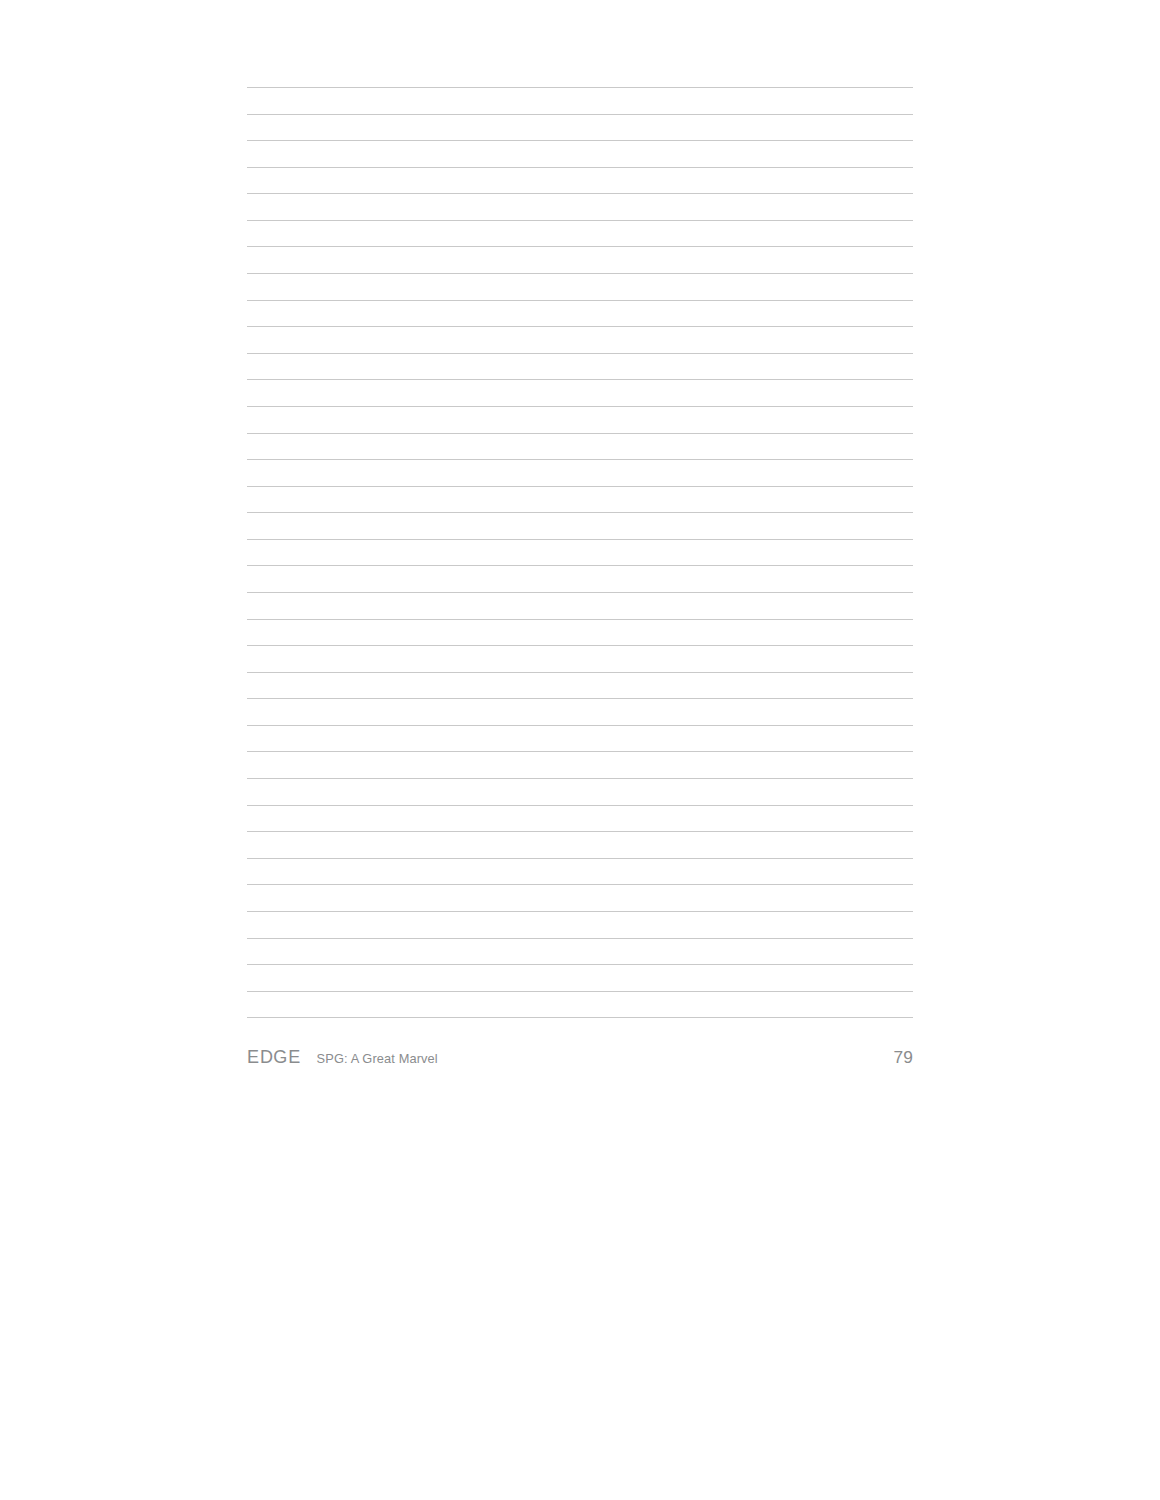EDGE SPG: A Great Marvel
79